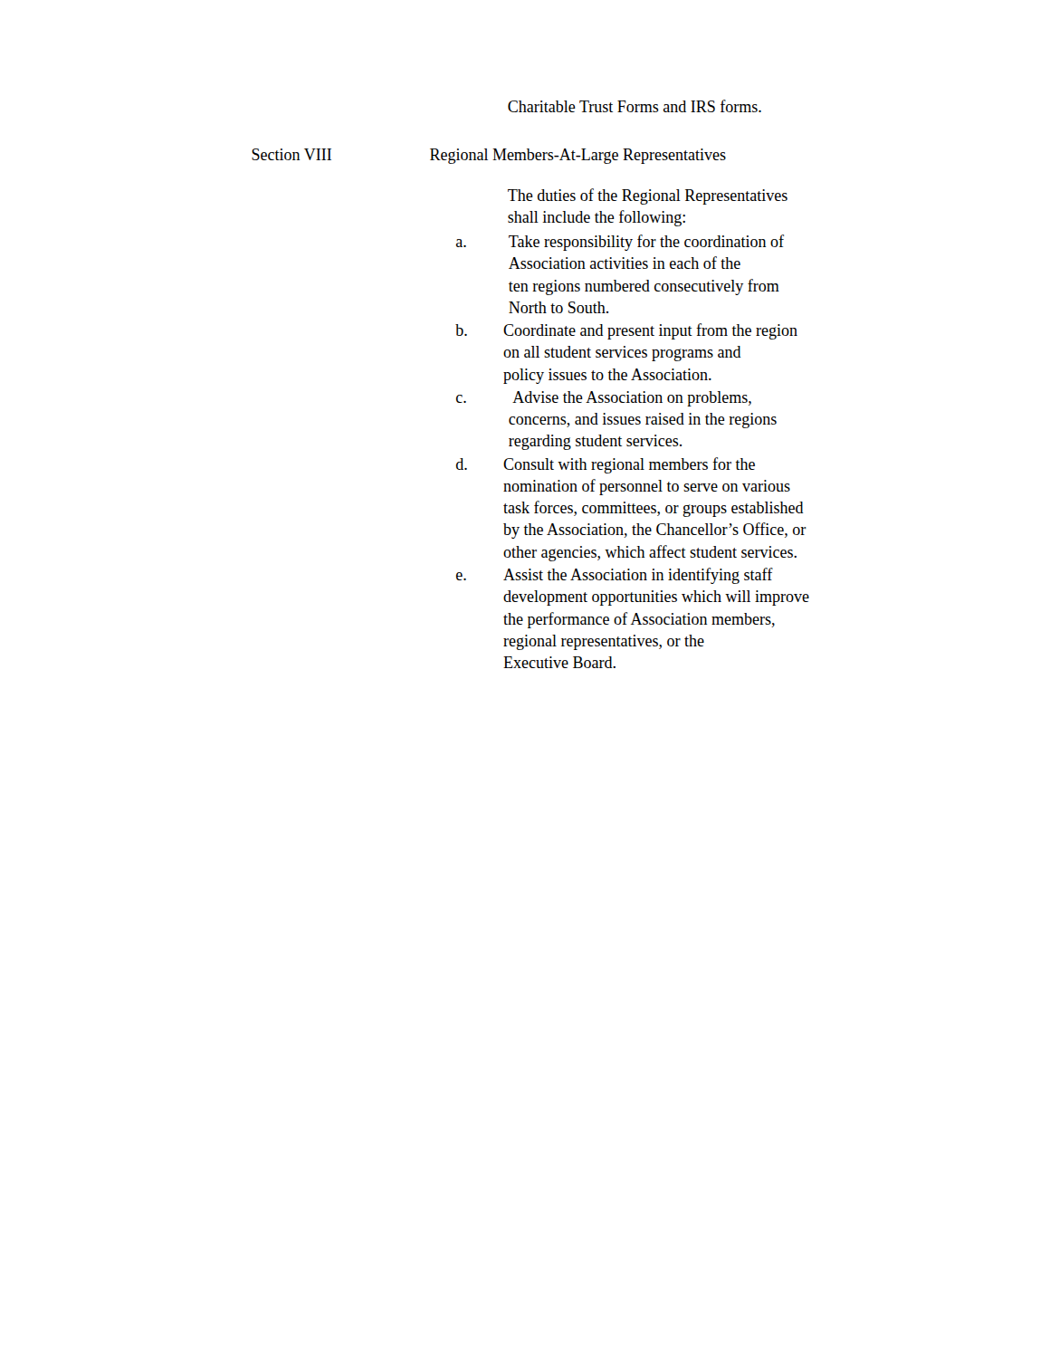Charitable Trust Forms and IRS forms.
Section VIII
Regional Members-At-Large Representatives
The duties of the Regional Representatives shall include the following:
a. Take responsibility for the coordination of Association activities in each of the ten regions numbered consecutively from North to South.
b. Coordinate and present input from the region on all student services programs and policy issues to the Association.
c. Advise the Association on problems, concerns, and issues raised in the regions regarding student services.
d. Consult with regional members for the nomination of personnel to serve on various task forces, committees, or groups established by the Association, the Chancellor’s Office, or other agencies, which affect student services.
e. Assist the Association in identifying staff development opportunities which will improve the performance of Association members, regional representatives, or the Executive Board.